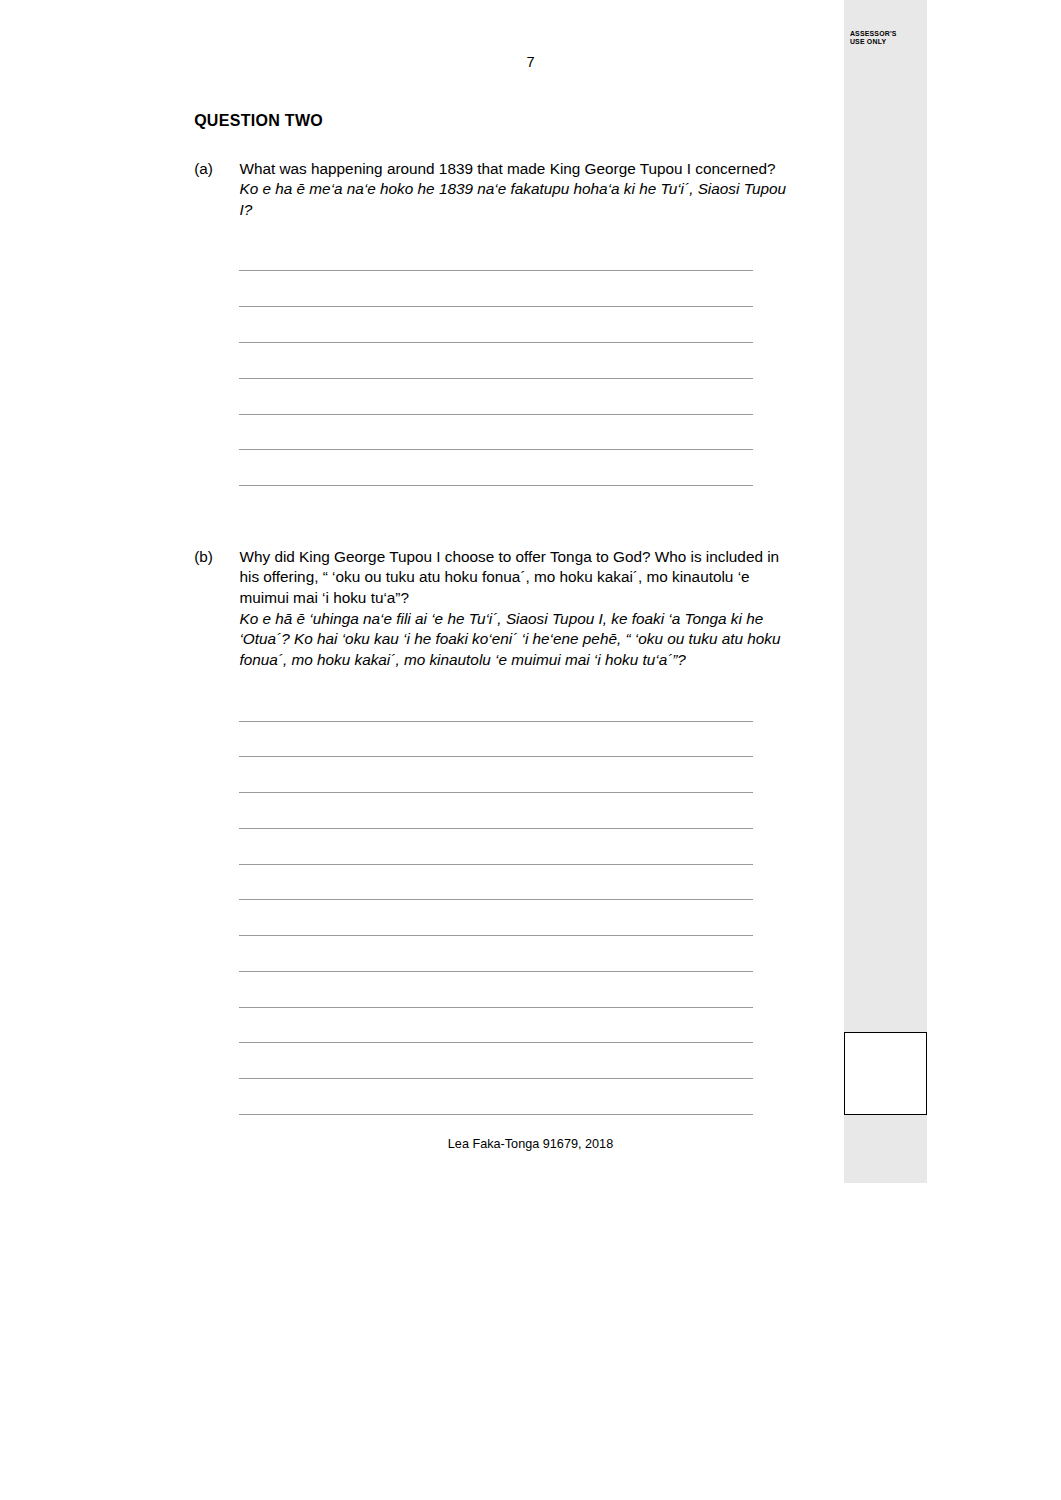ASSESSOR'S
USE ONLY
7
QUESTION TWO
(a)
What was happening around 1839 that made King George Tupou I concerned?
Ko e ha ē me‘a na‘e hoko he 1839 na‘e fakatupu hoha‘a ki he Tu‘i´, Siaosi Tupou I?
(b)
Why did King George Tupou I choose to offer Tonga to God? Who is included in his offering, “ ‘oku ou tuku atu hoku fonua´, mo hoku kakai´, mo kinautolu ‘e muimui mai ‘i hoku tu‘a”?
Ko e hā ē ‘uhinga na‘e fili ai ‘e he Tu‘i´, Siaosi Tupou I, ke foaki ‘a Tonga ki he ‘Otua´? Ko hai ‘oku kau ‘i he foaki ko‘eni´ ‘i he‘ene pehē, “ ‘oku ou tuku atu hoku fonua´, mo hoku kakai´, mo kinautolu ‘e muimui mai ‘i hoku tu‘a´”?
Lea Faka-Tonga 91679, 2018